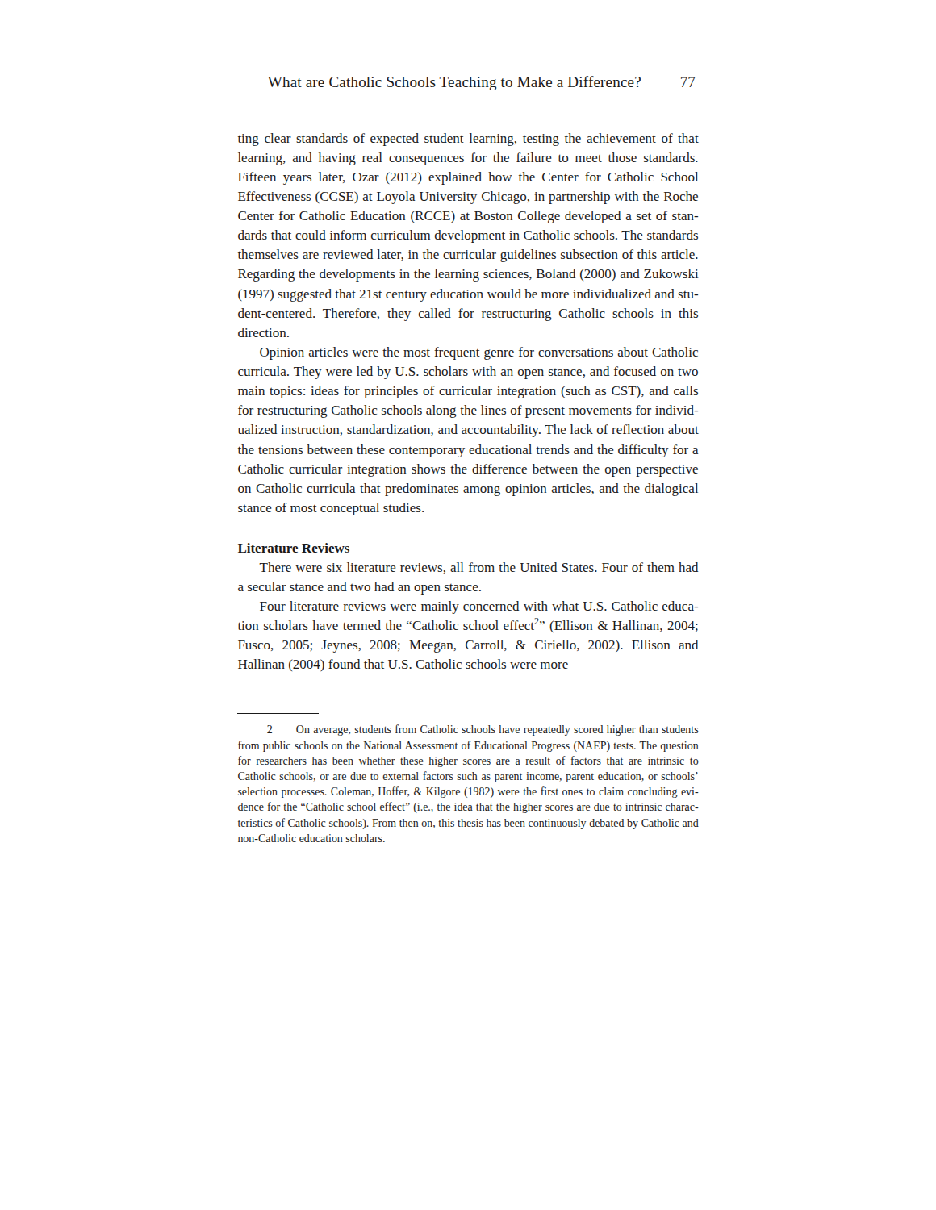What are Catholic Schools Teaching to Make a Difference? 77
ting clear standards of expected student learning, testing the achievement of that learning, and having real consequences for the failure to meet those standards. Fifteen years later, Ozar (2012) explained how the Center for Catholic School Effectiveness (CCSE) at Loyola University Chicago, in partnership with the Roche Center for Catholic Education (RCCE) at Boston College developed a set of standards that could inform curriculum development in Catholic schools. The standards themselves are reviewed later, in the curricular guidelines subsection of this article. Regarding the developments in the learning sciences, Boland (2000) and Zukowski (1997) suggested that 21st century education would be more individualized and student-centered. Therefore, they called for restructuring Catholic schools in this direction.
Opinion articles were the most frequent genre for conversations about Catholic curricula. They were led by U.S. scholars with an open stance, and focused on two main topics: ideas for principles of curricular integration (such as CST), and calls for restructuring Catholic schools along the lines of present movements for individualized instruction, standardization, and accountability. The lack of reflection about the tensions between these contemporary educational trends and the difficulty for a Catholic curricular integration shows the difference between the open perspective on Catholic curricula that predominates among opinion articles, and the dialogical stance of most conceptual studies.
Literature Reviews
There were six literature reviews, all from the United States. Four of them had a secular stance and two had an open stance.
Four literature reviews were mainly concerned with what U.S. Catholic education scholars have termed the “Catholic school effect2” (Ellison & Hallinan, 2004; Fusco, 2005; Jeynes, 2008; Meegan, Carroll, & Ciriello, 2002). Ellison and Hallinan (2004) found that U.S. Catholic schools were more
2 On average, students from Catholic schools have repeatedly scored higher than students from public schools on the National Assessment of Educational Progress (NAEP) tests. The question for researchers has been whether these higher scores are a result of factors that are intrinsic to Catholic schools, or are due to external factors such as parent income, parent education, or schools’ selection processes. Coleman, Hoffer, & Kilgore (1982) were the first ones to claim concluding evidence for the “Catholic school effect” (i.e., the idea that the higher scores are due to intrinsic characteristics of Catholic schools). From then on, this thesis has been continuously debated by Catholic and non-Catholic education scholars.